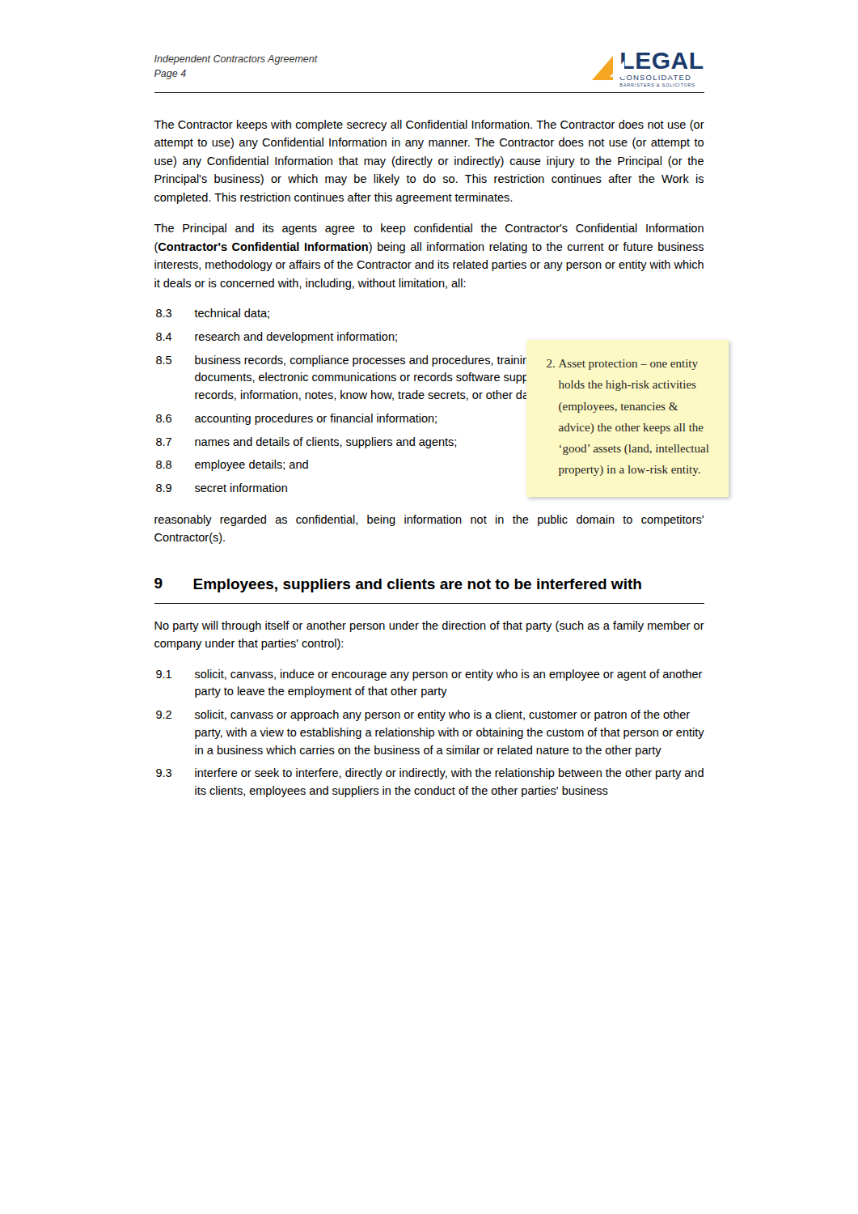Independent Contractors Agreement
Page 4
LEGAL CONSOLIDATED BARRISTERS & SOLICITORS
The Contractor keeps with complete secrecy all Confidential Information. The Contractor does not use (or attempt to use) any Confidential Information in any manner. The Contractor does not use (or attempt to use) any Confidential Information that may (directly or indirectly) cause injury to the Principal (or the Principal's business) or which may be likely to do so. This restriction continues after the Work is completed. This restriction continues after this agreement terminates.
The Principal and its agents agree to keep confidential the Contractor's Confidential Information (Contractor's Confidential Information) being all information relating to the current or future business interests, methodology or affairs of the Contractor and its related parties or any person or entity with which it deals or is concerned with, including, without limitation, all:
8.3 technical data;
8.4 research and development information;
8.5 business records, compliance processes and procedures, training process procedures, copyright documents, electronic communications or records software supplied under the agreement, client records, information, notes, know how, trade secrets, or other data;
8.6 accounting procedures or financial information;
8.7 names and details of clients, suppliers and agents;
8.8 employee details; and
8.9 secret information
reasonably regarded as confidential, being information not in the public domain to competitors' Contractor(s).
9 Employees, suppliers and clients are not to be interfered with
No party will through itself or another person under the direction of that party (such as a family member or company under that parties' control):
9.1 solicit, canvass, induce or encourage any person or entity who is an employee or agent of another party to leave the employment of that other party
9.2 solicit, canvass or approach any person or entity who is a client, customer or patron of the other party, with a view to establishing a relationship with or obtaining the custom of that person or entity in a business which carries on the business of a similar or related nature to the other party
9.3 interfere or seek to interfere, directly or indirectly, with the relationship between the other party and its clients, employees and suppliers in the conduct of the other parties' business
Asset protection – one entity holds the high-risk activities (employees, tenancies & advice) the other keeps all the ‘good’ assets (land, intellectual property) in a low-risk entity.